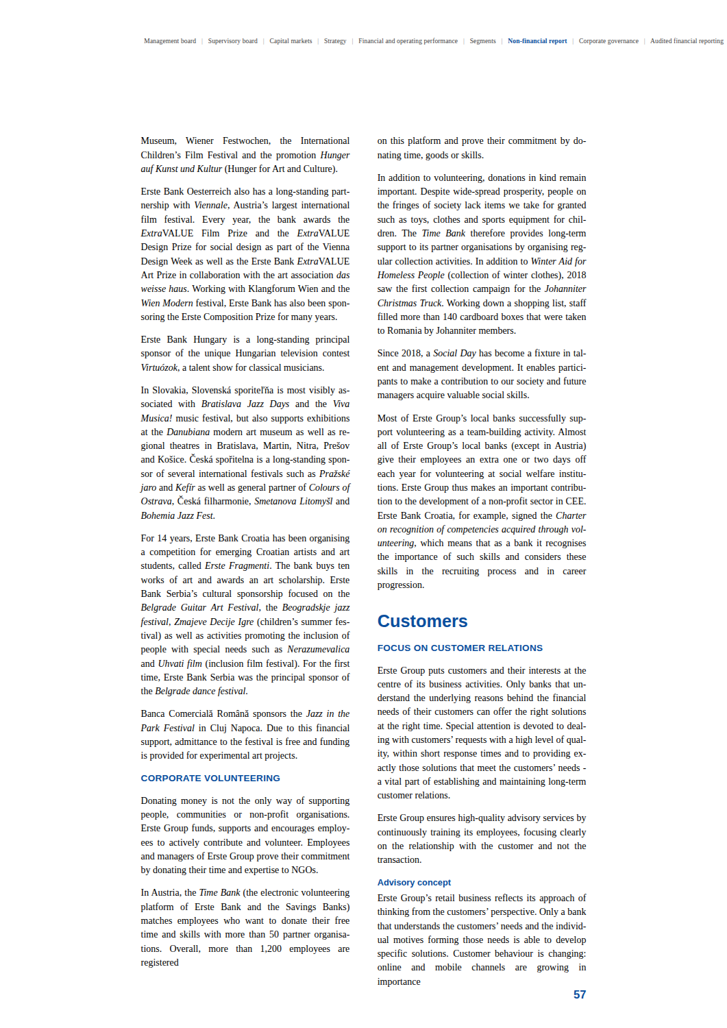Management board | Supervisory board | Capital markets | Strategy | Financial and operating performance | Segments | Non-financial report | Corporate governance | Audited financial reporting
Museum, Wiener Festwochen, the International Children’s Film Festival and the promotion Hunger auf Kunst und Kultur (Hunger for Art and Culture).
Erste Bank Oesterreich also has a long-standing partnership with Viennale, Austria’s largest international film festival. Every year, the bank awards the Extra VALUE Film Prize and the Extra VALUE Design Prize for social design as part of the Vienna Design Week as well as the Erste Bank Extra VALUE Art Prize in collaboration with the art association das weisse haus. Working with Klangforum Wien and the Wien Modern festival, Erste Bank has also been sponsoring the Erste Composition Prize for many years.
Erste Bank Hungary is a long-standing principal sponsor of the unique Hungarian television contest Virtuózok, a talent show for classical musicians.
In Slovakia, Slovenská sporiteľňa is most visibly associated with Bratislava Jazz Days and the Viva Musica! music festival, but also supports exhibitions at the Danubiana modern art museum as well as regional theatres in Bratislava, Martin, Nitra, Prešov and Košice. Česká spořitelna is a long-standing sponsor of several international festivals such as Pražské jaro and Kefír as well as general partner of Colours of Ostrava, Česká filharmonie, Smetanova Litomyšl and Bohemia Jazz Fest.
For 14 years, Erste Bank Croatia has been organising a competition for emerging Croatian artists and art students, called Erste Fragmenti. The bank buys ten works of art and awards an art scholarship. Erste Bank Serbia’s cultural sponsorship focused on the Belgrade Guitar Art Festival, the Beogradskje jazz festival, Zmajeve Decije Igre (children’s summer festival) as well as activities promoting the inclusion of people with special needs such as Nerazumevalica and Uhvati film (inclusion film festival). For the first time, Erste Bank Serbia was the principal sponsor of the Belgrade dance festival.
Banca Comercială Română sponsors the Jazz in the Park Festival in Cluj Napoca. Due to this financial support, admittance to the festival is free and funding is provided for experimental art projects.
Corporate volunteering
Donating money is not the only way of supporting people, communities or non-profit organisations. Erste Group funds, supports and encourages employees to actively contribute and volunteer. Employees and managers of Erste Group prove their commitment by donating their time and expertise to NGOs.
In Austria, the Time Bank (the electronic volunteering platform of Erste Bank and the Savings Banks) matches employees who want to donate their free time and skills with more than 50 partner organisations. Overall, more than 1,200 employees are registered
on this platform and prove their commitment by donating time, goods or skills.
In addition to volunteering, donations in kind remain important. Despite wide-spread prosperity, people on the fringes of society lack items we take for granted such as toys, clothes and sports equipment for children. The Time Bank therefore provides long-term support to its partner organisations by organising regular collection activities. In addition to Winter Aid for Homeless People (collection of winter clothes), 2018 saw the first collection campaign for the Johanniter Christmas Truck. Working down a shopping list, staff filled more than 140 cardboard boxes that were taken to Romania by Johanniter members.
Since 2018, a Social Day has become a fixture in talent and management development. It enables participants to make a contribution to our society and future managers acquire valuable social skills.
Most of Erste Group’s local banks successfully support volunteering as a team-building activity. Almost all of Erste Group’s local banks (except in Austria) give their employees an extra one or two days off each year for volunteering at social welfare institutions. Erste Group thus makes an important contribution to the development of a non-profit sector in CEE. Erste Bank Croatia, for example, signed the Charter on recognition of competencies acquired through volunteering, which means that as a bank it recognises the importance of such skills and considers these skills in the recruiting process and in career progression.
Customers
Focus on customer relations
Erste Group puts customers and their interests at the centre of its business activities. Only banks that understand the underlying reasons behind the financial needs of their customers can offer the right solutions at the right time. Special attention is devoted to dealing with customers’ requests with a high level of quality, within short response times and to providing exactly those solutions that meet the customers’ needs - a vital part of establishing and maintaining long-term customer relations.
Erste Group ensures high-quality advisory services by continuously training its employees, focusing clearly on the relationship with the customer and not the transaction.
Advisory concept
Erste Group’s retail business reflects its approach of thinking from the customers’ perspective. Only a bank that understands the customers’ needs and the individual motives forming those needs is able to develop specific solutions. Customer behaviour is changing: online and mobile channels are growing in importance
57